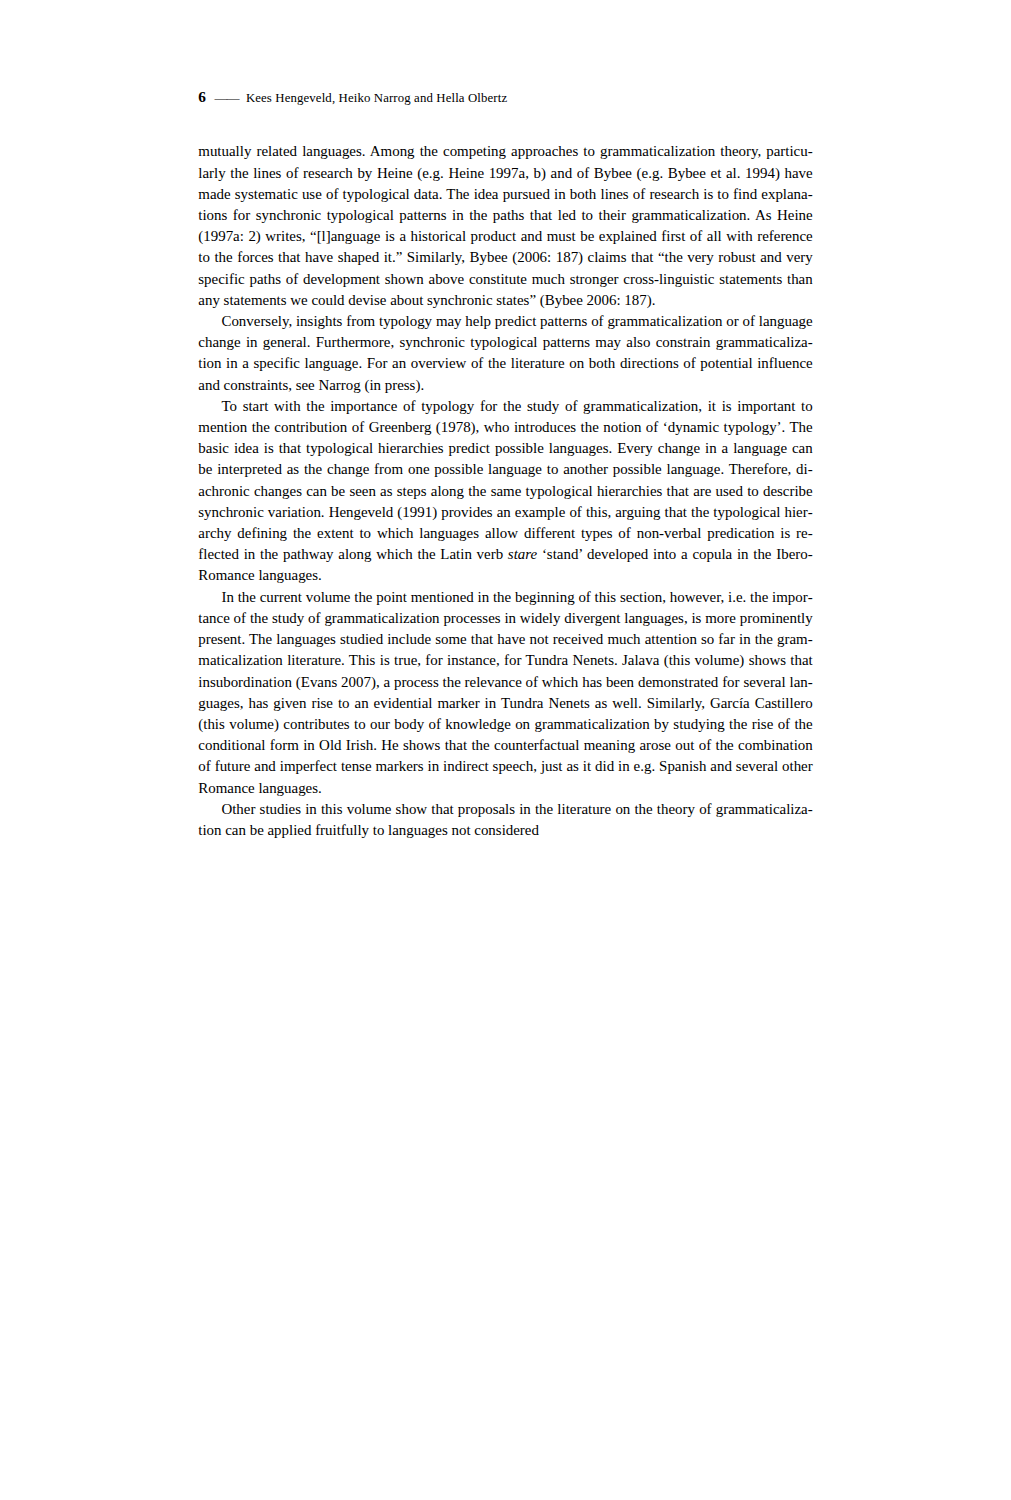6——Kees Hengeveld, Heiko Narrog and Hella Olbertz
mutually related languages. Among the competing approaches to grammaticalization theory, particularly the lines of research by Heine (e.g. Heine 1997a, b) and of Bybee (e.g. Bybee et al. 1994) have made systematic use of typological data. The idea pursued in both lines of research is to find explanations for synchronic typological patterns in the paths that led to their grammaticalization. As Heine (1997a: 2) writes, “[l]anguage is a historical product and must be explained first of all with reference to the forces that have shaped it.” Similarly, Bybee (2006: 187) claims that “the very robust and very specific paths of development shown above constitute much stronger cross-linguistic statements than any statements we could devise about synchronic states” (Bybee 2006: 187).
Conversely, insights from typology may help predict patterns of grammaticalization or of language change in general. Furthermore, synchronic typological patterns may also constrain grammaticalization in a specific language. For an overview of the literature on both directions of potential influence and constraints, see Narrog (in press).
To start with the importance of typology for the study of grammaticalization, it is important to mention the contribution of Greenberg (1978), who introduces the notion of ‘dynamic typology’. The basic idea is that typological hierarchies predict possible languages. Every change in a language can be interpreted as the change from one possible language to another possible language. Therefore, diachronic changes can be seen as steps along the same typological hierarchies that are used to describe synchronic variation. Hengeveld (1991) provides an example of this, arguing that the typological hierarchy defining the extent to which languages allow different types of non-verbal predication is reflected in the pathway along which the Latin verb stare ‘stand’ developed into a copula in the Ibero-Romance languages.
In the current volume the point mentioned in the beginning of this section, however, i.e. the importance of the study of grammaticalization processes in widely divergent languages, is more prominently present. The languages studied include some that have not received much attention so far in the grammaticalization literature. This is true, for instance, for Tundra Nenets. Jalava (this volume) shows that insubordination (Evans 2007), a process the relevance of which has been demonstrated for several languages, has given rise to an evidential marker in Tundra Nenets as well. Similarly, García Castillero (this volume) contributes to our body of knowledge on grammaticalization by studying the rise of the conditional form in Old Irish. He shows that the counterfactual meaning arose out of the combination of future and imperfect tense markers in indirect speech, just as it did in e.g. Spanish and several other Romance languages.
Other studies in this volume show that proposals in the literature on the theory of grammaticalization can be applied fruitfully to languages not considered